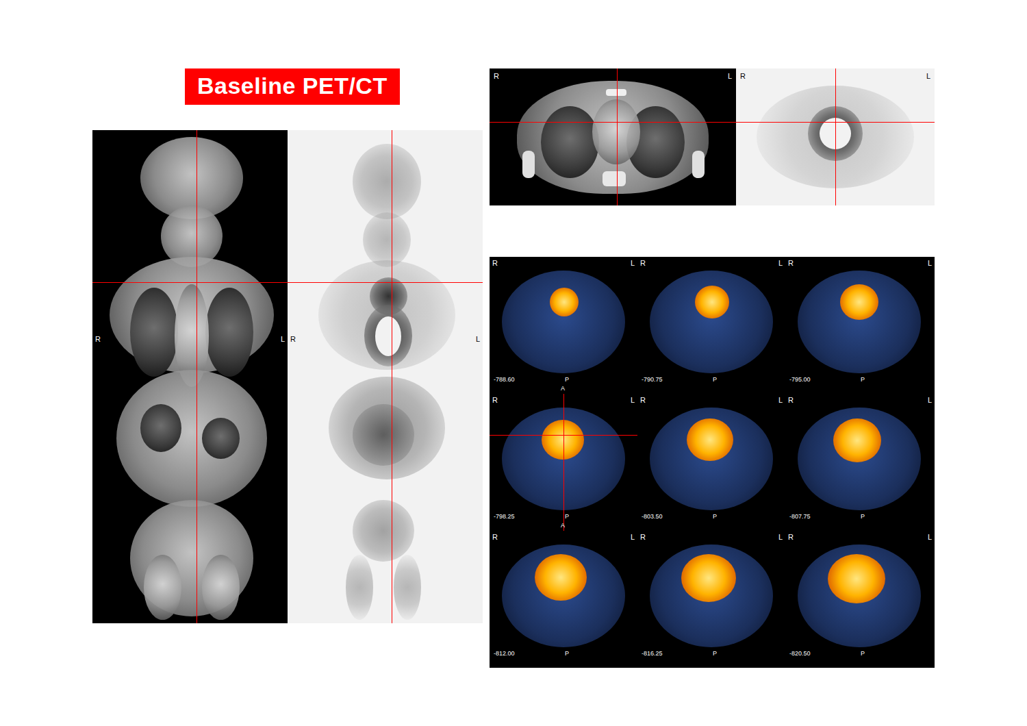Baseline PET/CT
R
L
R
L
R
L
R
L
R
L
-788.60
P
R
L
-790.75
P
R
L
-795.00
P
R
L
-798.25
P
R
L
-803.50
P
R
L
-807.75
P
R
L
-812.00
P
R
L
-816.25
P
R
L
-820.50
P
A
A